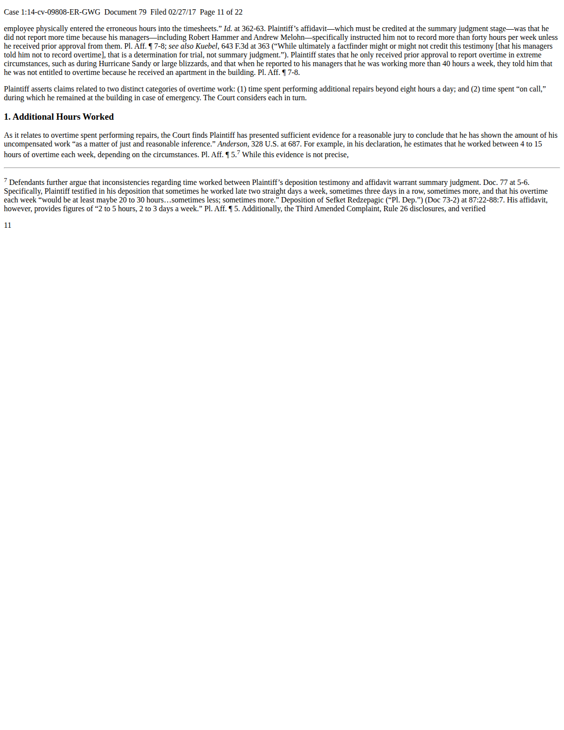Case 1:14-cv-09808-ER-GWG Document 79 Filed 02/27/17 Page 11 of 22
employee physically entered the erroneous hours into the timesheets.” Id. at 362-63. Plaintiff’s affidavit—which must be credited at the summary judgment stage—was that he did not report more time because his managers—including Robert Hammer and Andrew Melohn—specifically instructed him not to record more than forty hours per week unless he received prior approval from them. Pl. Aff. ¶ 7-8; see also Kuebel, 643 F.3d at 363 (“While ultimately a factfinder might or might not credit this testimony [that his managers told him not to record overtime], that is a determination for trial, not summary judgment.”). Plaintiff states that he only received prior approval to report overtime in extreme circumstances, such as during Hurricane Sandy or large blizzards, and that when he reported to his managers that he was working more than 40 hours a week, they told him that he was not entitled to overtime because he received an apartment in the building. Pl. Aff. ¶ 7-8.
Plaintiff asserts claims related to two distinct categories of overtime work: (1) time spent performing additional repairs beyond eight hours a day; and (2) time spent “on call,” during which he remained at the building in case of emergency. The Court considers each in turn.
1. Additional Hours Worked
As it relates to overtime spent performing repairs, the Court finds Plaintiff has presented sufficient evidence for a reasonable jury to conclude that he has shown the amount of his uncompensated work “as a matter of just and reasonable inference.” Anderson, 328 U.S. at 687. For example, in his declaration, he estimates that he worked between 4 to 15 hours of overtime each week, depending on the circumstances. Pl. Aff. ¶ 5.7 While this evidence is not precise,
7 Defendants further argue that inconsistencies regarding time worked between Plaintiff’s deposition testimony and affidavit warrant summary judgment. Doc. 77 at 5-6. Specifically, Plaintiff testified in his deposition that sometimes he worked late two straight days a week, sometimes three days in a row, sometimes more, and that his overtime each week “would be at least maybe 20 to 30 hours…sometimes less; sometimes more.” Deposition of Sefket Redzepagic (“Pl. Dep.”) (Doc 73-2) at 87:22-88:7. His affidavit, however, provides figures of “2 to 5 hours, 2 to 3 days a week.” Pl. Aff. ¶ 5. Additionally, the Third Amended Complaint, Rule 26 disclosures, and verified
11